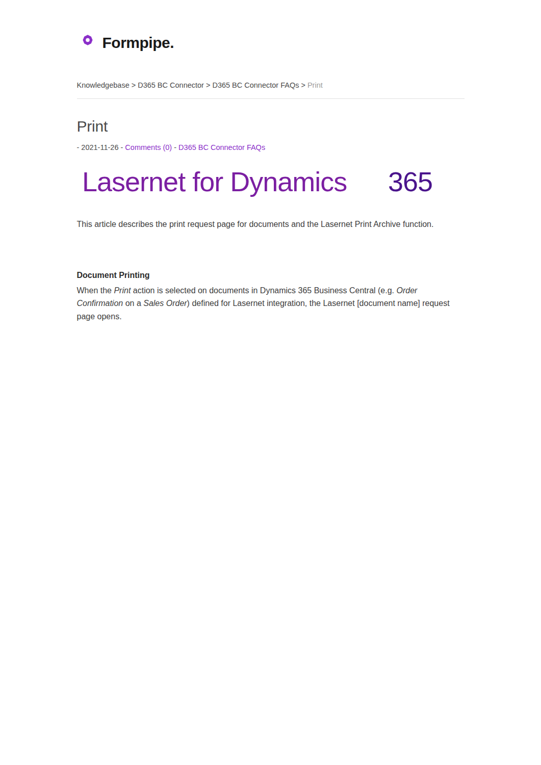Formpipe.
Knowledgebase>D365 BC Connector>D365 BC Connector FAQs>Print
Print
- 2021-11-26 - Comments (0) - D365 BC Connector FAQs
Lasernet for Dynamics 365
This article describes the print request page for documents and the Lasernet Print Archive function.
Document Printing
When the Print action is selected on documents in Dynamics 365 Business Central (e.g. Order Confirmation on a Sales Order) defined for Lasernet integration, the Lasernet [document name] request page opens.